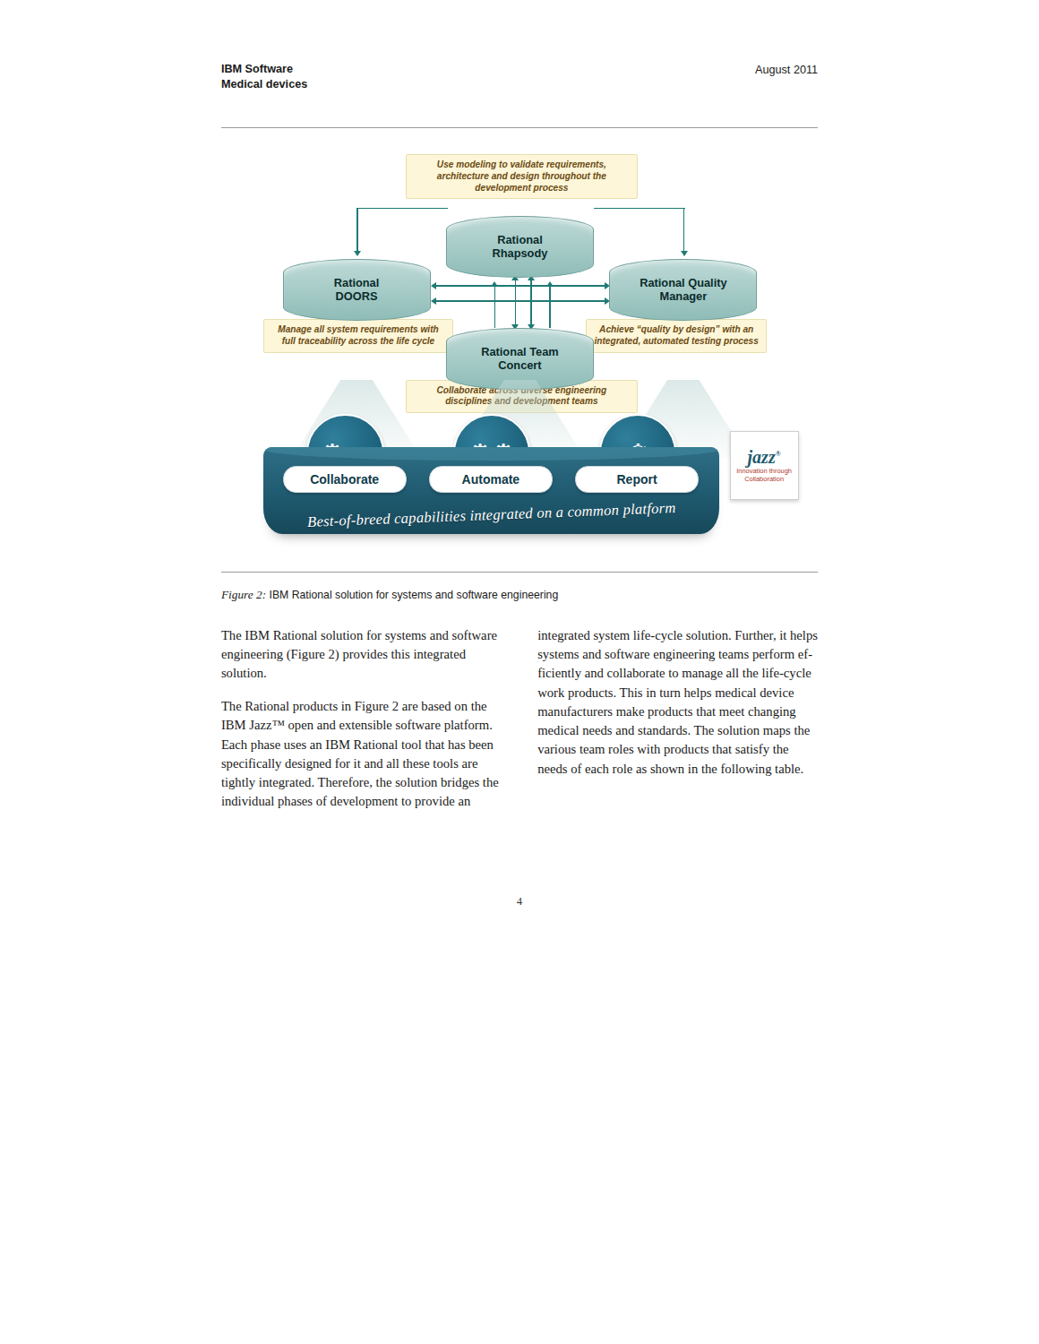IBM Software
Medical devices
August 2011
Use modeling to validate requirements, architecture and design throughout the development process
Manage all system requirements with full traceability across the life cycle
Achieve “quality by design” with an integrated, automated testing process
Collaborate across diverse engineering disciplines and development teams
Rational
Rhapsody
Rational
DOORS
Rational Quality
Manager
Rational Team
Concert
⚙☺
⚙⚙
⏱
Best-of-breed capabilities integrated on a common platform
Collaborate
Automate
Report
jazz®
Innovation through
Collaboration
Figure 2: IBM Rational solution for systems and software engineering
The IBM Rational solution for systems and software engineering (Figure 2) provides this integrated solution.
The Rational products in Figure 2 are based on the IBM Jazz™ open and extensible software platform. Each phase uses an IBM Rational tool that has been specifically designed for it and all these tools are tightly integrated. Therefore, the solution bridges the individual phases of development to provide an
integrated system life-cycle solution. Further, it helps systems and software engineering teams perform efficiently and collaborate to manage all the life-cycle work products. This in turn helps medical device manufacturers make products that meet changing medical needs and standards. The solution maps the various team roles with products that satisfy the needs of each role as shown in the following table.
4